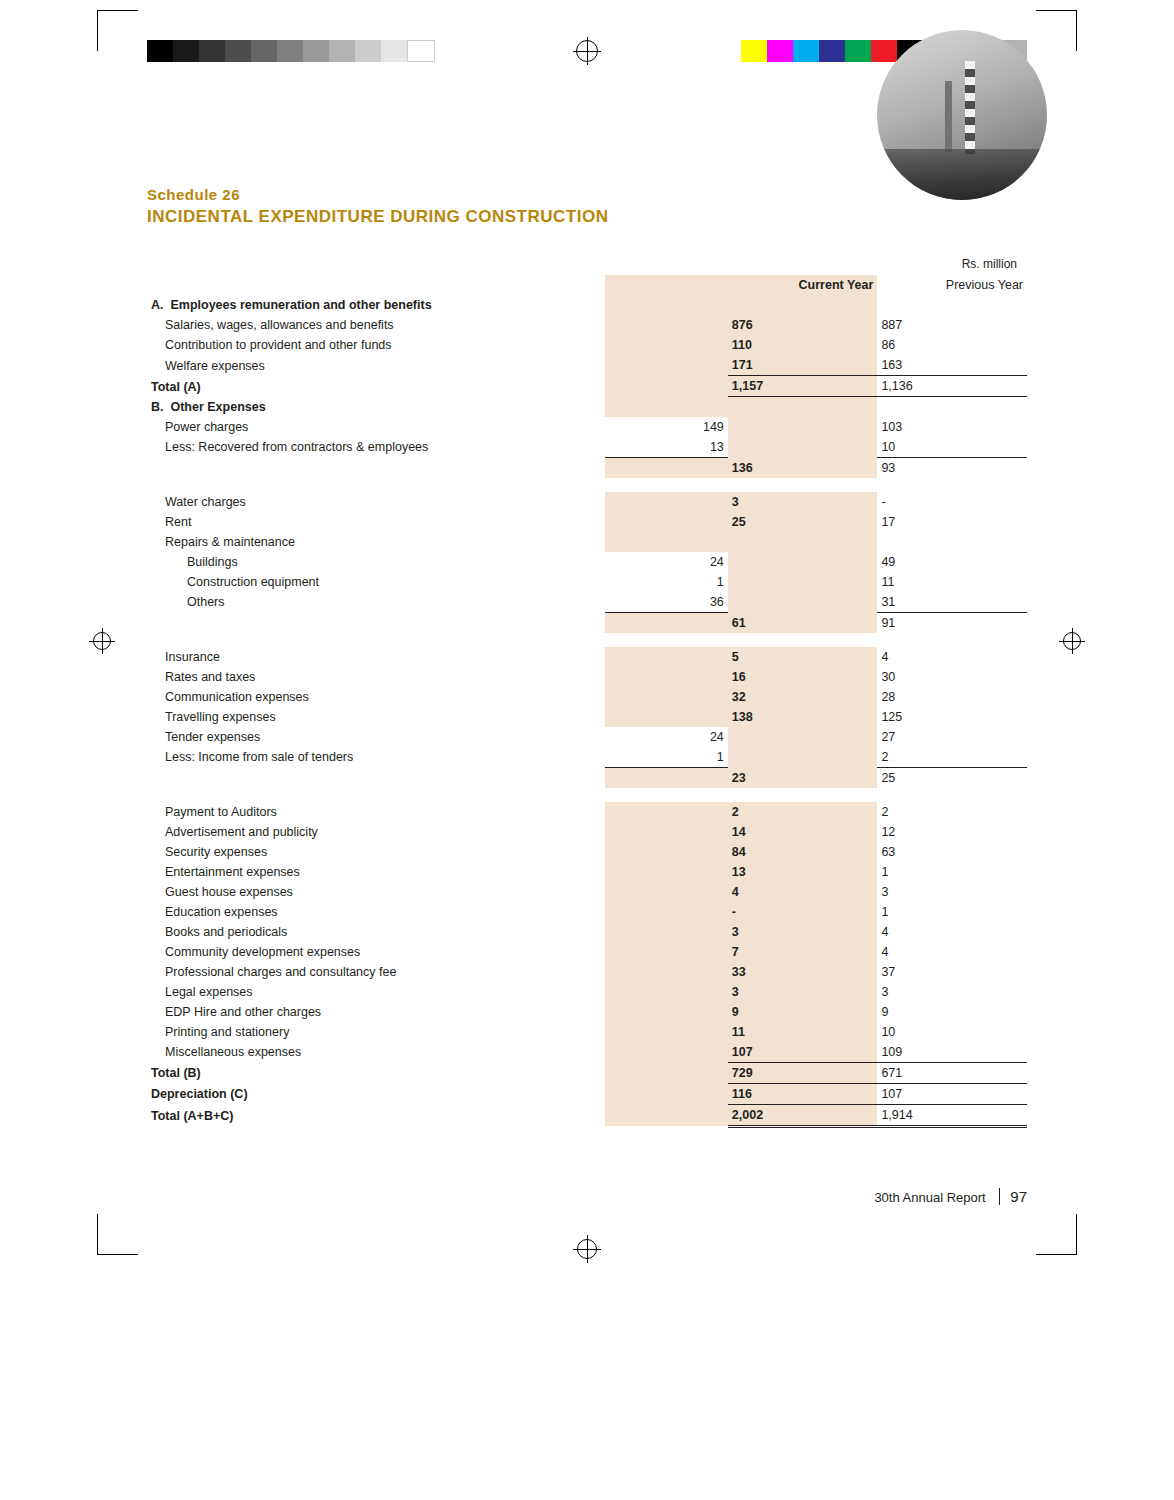Schedule 26
INCIDENTAL EXPENDITURE DURING CONSTRUCTION
Rs. million
| | | Current Year | Previous Year |
| A. Employees remuneration and other benefits | | | |
| Salaries, wages, allowances and benefits | | 876 | 887 |
| Contribution to provident and other funds | | 110 | 86 |
| Welfare expenses | | 171 | 163 |
| Total (A) | | 1,157 | 1,136 |
| B. Other Expenses | | | |
| Power charges | 149 | | 103 |
| Less: Recovered from contractors & employees | 13 | | 10 |
| | | 136 | 93 |
| Water charges | | 3 | - |
| Rent | | 25 | 17 |
| Repairs & maintenance | | | |
| Buildings | 24 | | 49 |
| Construction equipment | 1 | | 11 |
| Others | 36 | | 31 |
| | | 61 | 91 |
| Insurance | | 5 | 4 |
| Rates and taxes | | 16 | 30 |
| Communication expenses | | 32 | 28 |
| Travelling expenses | | 138 | 125 |
| Tender expenses | 24 | | 27 |
| Less: Income from sale of tenders | 1 | | 2 |
| | | 23 | 25 |
| Payment to Auditors | | 2 | 2 |
| Advertisement and publicity | | 14 | 12 |
| Security expenses | | 84 | 63 |
| Entertainment expenses | | 13 | 1 |
| Guest house expenses | | 4 | 3 |
| Education expenses | | - | 1 |
| Books and periodicals | | 3 | 4 |
| Community development expenses | | 7 | 4 |
| Professional charges and consultancy fee | | 33 | 37 |
| Legal expenses | | 3 | 3 |
| EDP Hire and other charges | | 9 | 9 |
| Printing and stationery | | 11 | 10 |
| Miscellaneous expenses | | 107 | 109 |
| Total (B) | | 729 | 671 |
| Depreciation (C) | | 116 | 107 |
| Total (A+B+C) | | 2,002 | 1,914 |
30th Annual Report 97